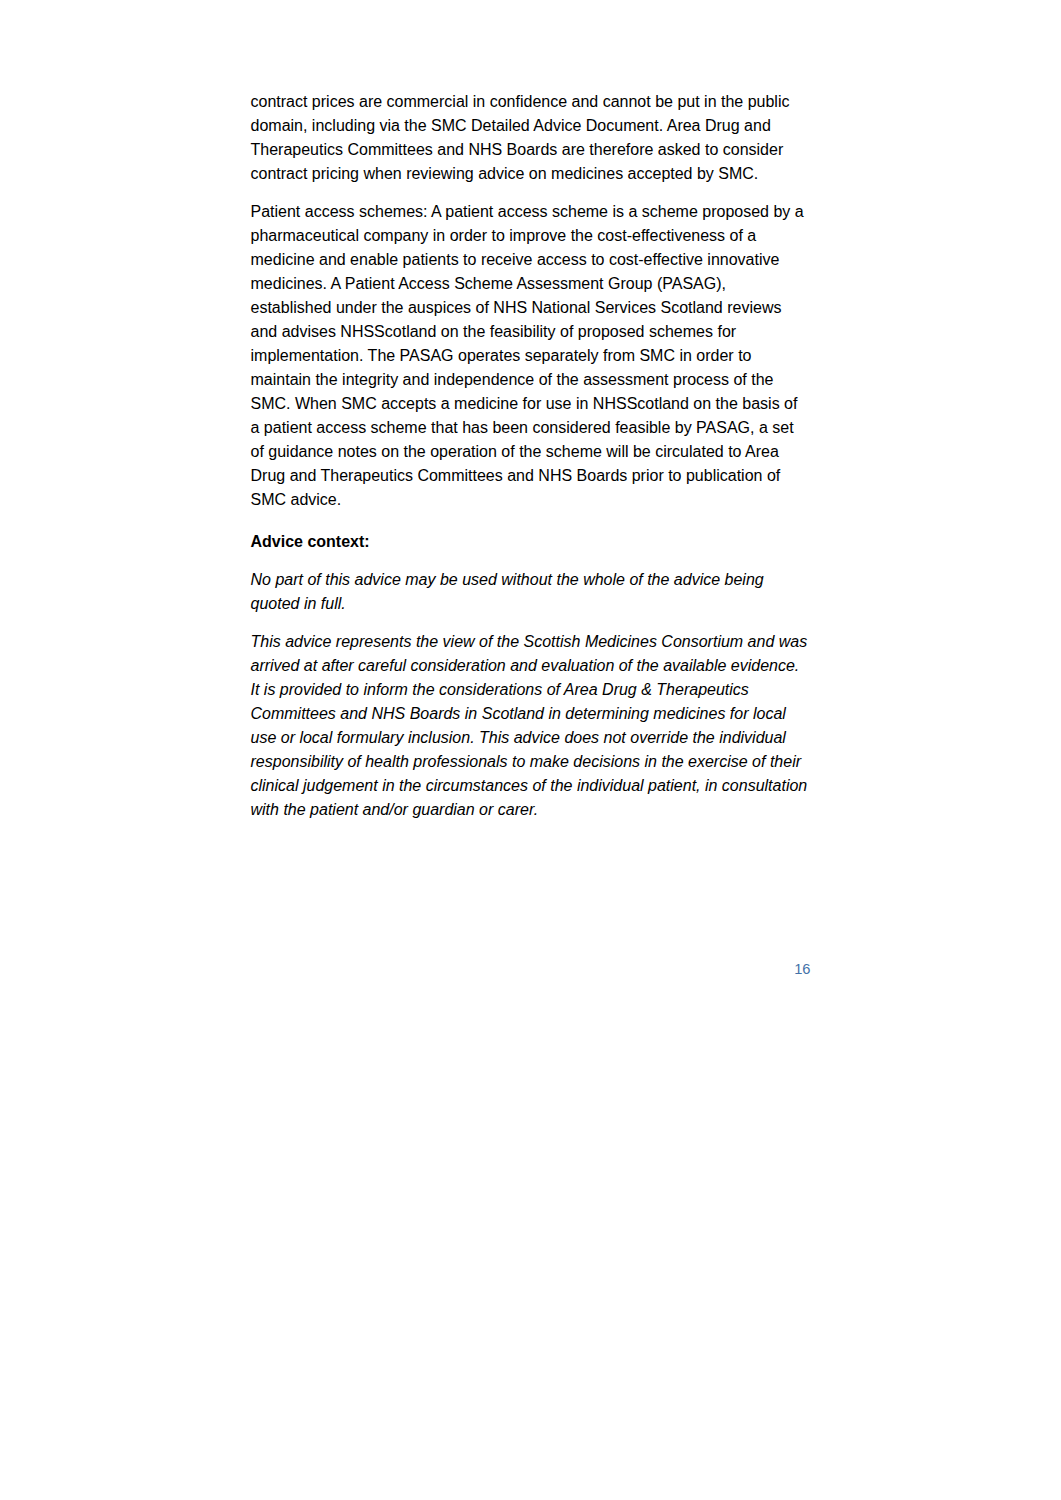contract prices are commercial in confidence and cannot be put in the public domain, including via the SMC Detailed Advice Document. Area Drug and Therapeutics Committees and NHS Boards are therefore asked to consider contract pricing when reviewing advice on medicines accepted by SMC.
Patient access schemes: A patient access scheme is a scheme proposed by a pharmaceutical company in order to improve the cost-effectiveness of a medicine and enable patients to receive access to cost-effective innovative medicines. A Patient Access Scheme Assessment Group (PASAG), established under the auspices of NHS National Services Scotland reviews and advises NHSScotland on the feasibility of proposed schemes for implementation. The PASAG operates separately from SMC in order to maintain the integrity and independence of the assessment process of the SMC. When SMC accepts a medicine for use in NHSScotland on the basis of a patient access scheme that has been considered feasible by PASAG, a set of guidance notes on the operation of the scheme will be circulated to Area Drug and Therapeutics Committees and NHS Boards prior to publication of SMC advice.
Advice context:
No part of this advice may be used without the whole of the advice being quoted in full.
This advice represents the view of the Scottish Medicines Consortium and was arrived at after careful consideration and evaluation of the available evidence. It is provided to inform the considerations of Area Drug & Therapeutics Committees and NHS Boards in Scotland in determining medicines for local use or local formulary inclusion. This advice does not override the individual responsibility of health professionals to make decisions in the exercise of their clinical judgement in the circumstances of the individual patient, in consultation with the patient and/or guardian or carer.
16